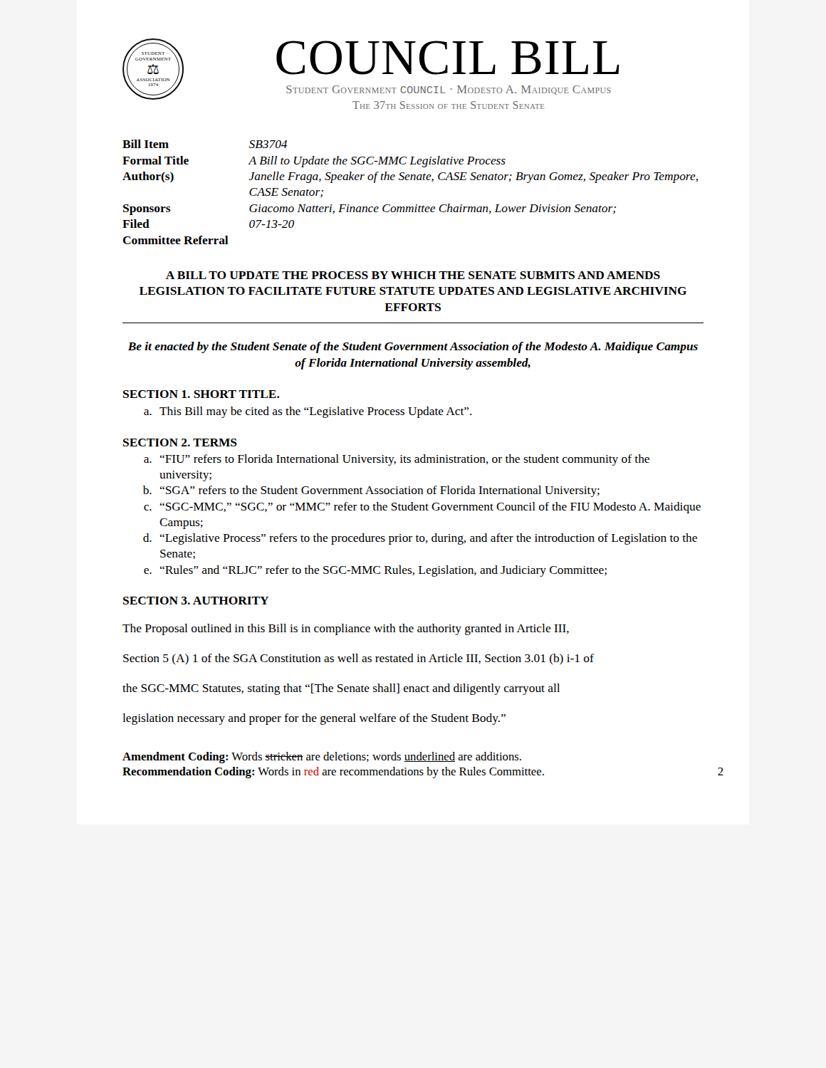STUDENT GOVERNMENT ⚖ ASSOCIATION 1974
COUNCIL BILL
Student Government Council · Modesto A. Maidique Campus
The 37th Session of the Student Senate
| Bill Item | SB3704 |
| Formal Title | A Bill to Update the SGC-MMC Legislative Process |
| Author(s) | Janelle Fraga, Speaker of the Senate, CASE Senator; Bryan Gomez, Speaker Pro Tempore, CASE Senator; |
| Sponsors | Giacomo Natteri, Finance Committee Chairman, Lower Division Senator; |
| Filed | 07-13-20 |
| Committee Referral | |
A bill to update the process by which the Senate submits and amends legislation to facilitate future statute updates and legislative archiving efforts
Be it enacted by the Student Senate of the Student Government Association of the Modesto A. Maidique Campus of Florida International University assembled,
Section 1. Short Title.
This Bill may be cited as the “Legislative Process Update Act”.
Section 2. Terms
“FIU” refers to Florida International University, its administration, or the student community of the university;
“SGA” refers to the Student Government Association of Florida International University;
“SGC-MMC,” “SGC,” or “MMC” refer to the Student Government Council of the FIU Modesto A. Maidique Campus;
“Legislative Process” refers to the procedures prior to, during, and after the introduction of Legislation to the Senate;
“Rules” and “RLJC” refer to the SGC-MMC Rules, Legislation, and Judiciary Committee;
Section 3. Authority
The Proposal outlined in this Bill is in compliance with the authority granted in Article III,
Section 5 (A) 1 of the SGA Constitution as well as restated in Article III, Section 3.01 (b) i-1 of
the SGC-MMC Statutes, stating that “[The Senate shall] enact and diligently carryout all
legislation necessary and proper for the general welfare of the Student Body.”
Amendment Coding: Words stricken are deletions; words underlined are additions.
Recommendation Coding: Words in red are recommendations by the Rules Committee.
2